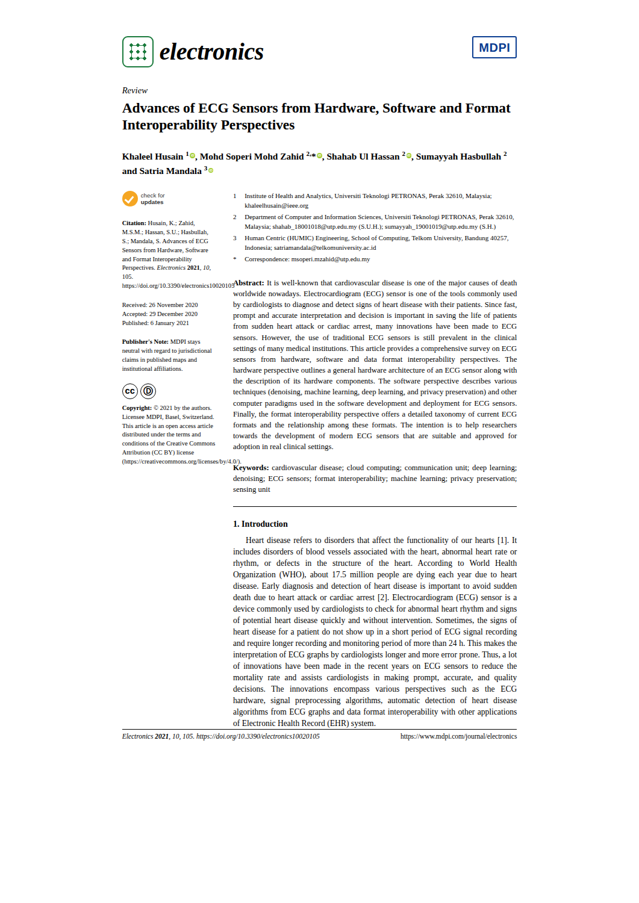electronics
MDPI
Review
Advances of ECG Sensors from Hardware, Software and Format Interoperability Perspectives
Khaleel Husain 1 , Mohd Soperi Mohd Zahid 2,* , Shahab Ul Hassan 2 , Sumayyah Hasbullah 2
and Satria Mandala 3
check for updates
Citation: Husain, K.; Zahid, M.S.M.; Hassan, S.U.; Hasbullah, S.; Mandala, S. Advances of ECG Sensors from Hardware, Software and Format Interoperability Perspectives. Electronics 2021, 10, 105. https://doi.org/10.3390/electronics10020105
Received: 26 November 2020
Accepted: 29 December 2020
Published: 6 January 2021
Publisher's Note: MDPI stays neutral with regard to jurisdictional claims in published maps and institutional affiliations.
cc
Ⓓ
Copyright: © 2021 by the authors. Licensee MDPI, Basel, Switzerland. This article is an open access article distributed under the terms and conditions of the Creative Commons Attribution (CC BY) license (https://creativecommons.org/licenses/by/4.0/).
1
Institute of Health and Analytics, Universiti Teknologi PETRONAS, Perak 32610, Malaysia; khaleelhusain@ieee.org
2
Department of Computer and Information Sciences, Universiti Teknologi PETRONAS, Perak 32610, Malaysia; shahab_18001018@utp.edu.my (S.U.H.); sumayyah_19001019@utp.edu.my (S.H.)
3
Human Centric (HUMIC) Engineering, School of Computing, Telkom University, Bandung 40257, Indonesia; satriamandala@telkomuniversity.ac.id
*
Correspondence: msoperi.mzahid@utp.edu.my
Abstract: It is well-known that cardiovascular disease is one of the major causes of death worldwide nowadays. Electrocardiogram (ECG) sensor is one of the tools commonly used by cardiologists to diagnose and detect signs of heart disease with their patients. Since fast, prompt and accurate interpretation and decision is important in saving the life of patients from sudden heart attack or cardiac arrest, many innovations have been made to ECG sensors. However, the use of traditional ECG sensors is still prevalent in the clinical settings of many medical institutions. This article provides a comprehensive survey on ECG sensors from hardware, software and data format interoperability perspectives. The hardware perspective outlines a general hardware architecture of an ECG sensor along with the description of its hardware components. The software perspective describes various techniques (denoising, machine learning, deep learning, and privacy preservation) and other computer paradigms used in the software development and deployment for ECG sensors. Finally, the format interoperability perspective offers a detailed taxonomy of current ECG formats and the relationship among these formats. The intention is to help researchers towards the development of modern ECG sensors that are suitable and approved for adoption in real clinical settings.
Keywords: cardiovascular disease; cloud computing; communication unit; deep learning; denoising; ECG sensors; format interoperability; machine learning; privacy preservation; sensing unit
1. Introduction
Heart disease refers to disorders that affect the functionality of our hearts [1]. It includes disorders of blood vessels associated with the heart, abnormal heart rate or rhythm, or defects in the structure of the heart. According to World Health Organization (WHO), about 17.5 million people are dying each year due to heart disease. Early diagnosis and detection of heart disease is important to avoid sudden death due to heart attack or cardiac arrest [2]. Electrocardiogram (ECG) sensor is a device commonly used by cardiologists to check for abnormal heart rhythm and signs of potential heart disease quickly and without intervention. Sometimes, the signs of heart disease for a patient do not show up in a short period of ECG signal recording and require longer recording and monitoring period of more than 24 h. This makes the interpretation of ECG graphs by cardiologists longer and more error prone. Thus, a lot of innovations have been made in the recent years on ECG sensors to reduce the mortality rate and assists cardiologists in making prompt, accurate, and quality decisions. The innovations encompass various perspectives such as the ECG hardware, signal preprocessing algorithms, automatic detection of heart disease algorithms from ECG graphs and data format interoperability with other applications of Electronic Health Record (EHR) system.
Electronics 2021, 10, 105. https://doi.org/10.3390/electronics10020105
https://www.mdpi.com/journal/electronics